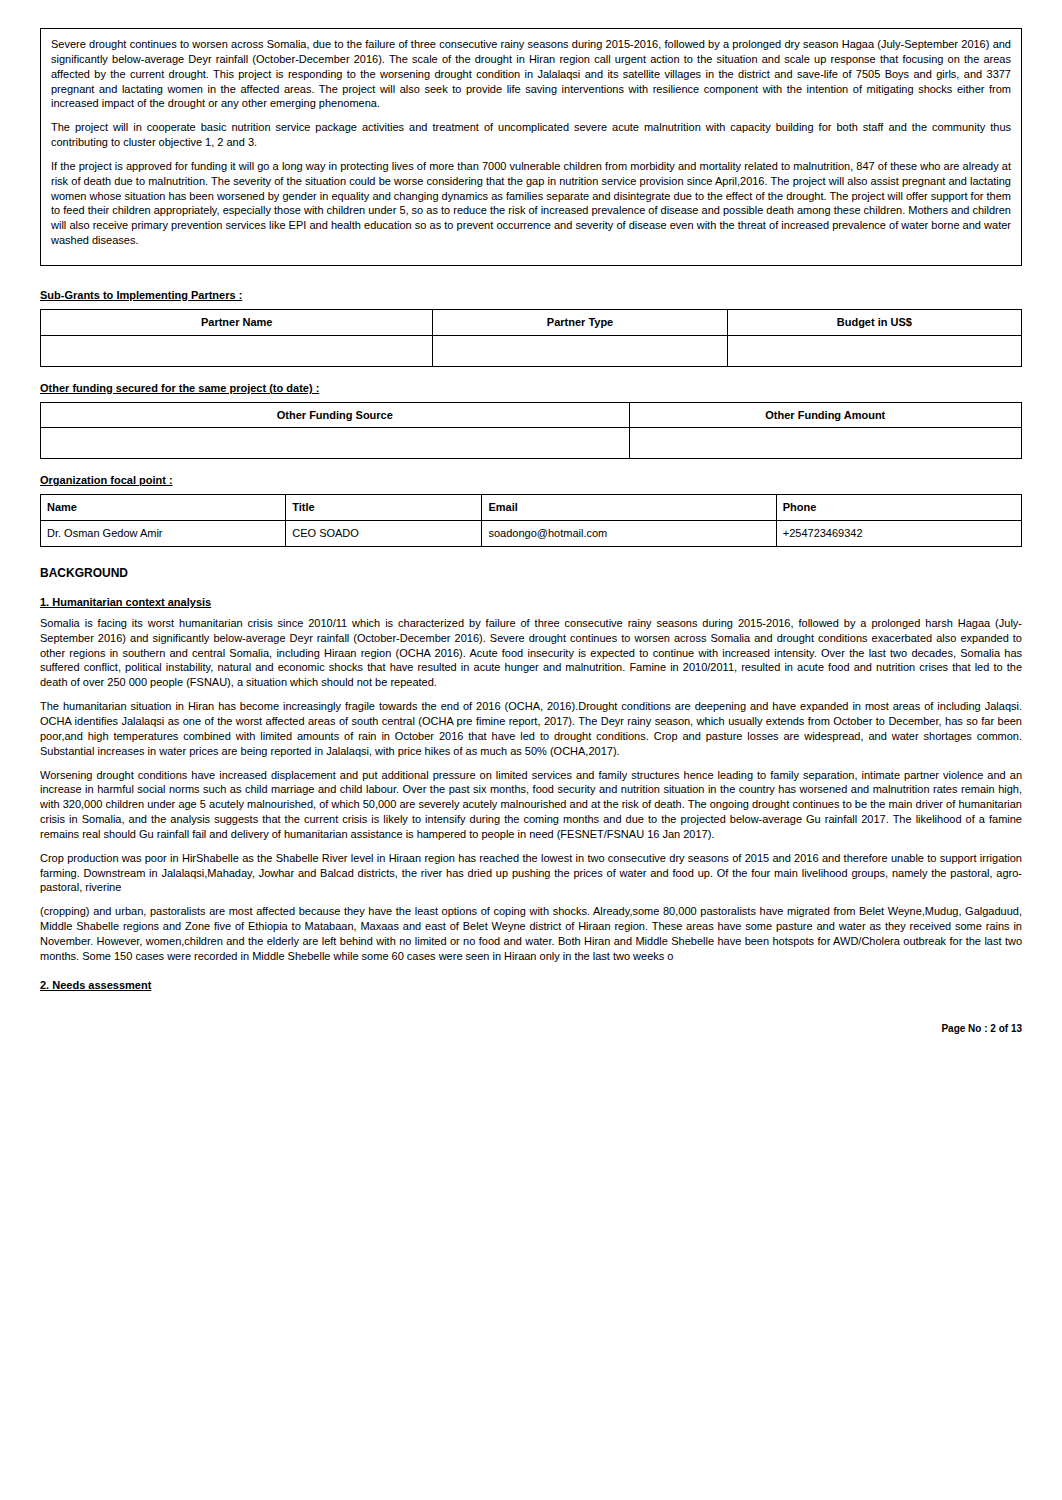Severe drought continues to worsen across Somalia, due to the failure of three consecutive rainy seasons during 2015-2016, followed by a prolonged dry season Hagaa (July-September 2016) and significantly below-average Deyr rainfall (October-December 2016). The scale of the drought in Hiran region call urgent action to the situation and scale up response that focusing on the areas affected by the current drought. This project is responding to the worsening drought condition in Jalalaqsi and its satellite villages in the district and save-life of 7505 Boys and girls, and 3377 pregnant and lactating women in the affected areas. The project will also seek to provide life saving interventions with resilience component with the intention of mitigating shocks either from increased impact of the drought or any other emerging phenomena.
The project will in cooperate basic nutrition service package activities and treatment of uncomplicated severe acute malnutrition with capacity building for both staff and the community thus contributing to cluster objective 1, 2 and 3.
If the project is approved for funding it will go a long way in protecting lives of more than 7000 vulnerable children from morbidity and mortality related to malnutrition, 847 of these who are already at risk of death due to malnutrition. The severity of the situation could be worse considering that the gap in nutrition service provision since April,2016. The project will also assist pregnant and lactating women whose situation has been worsened by gender in equality and changing dynamics as families separate and disintegrate due to the effect of the drought. The project will offer support for them to feed their children appropriately, especially those with children under 5, so as to reduce the risk of increased prevalence of disease and possible death among these children. Mothers and children will also receive primary prevention services like EPI and health education so as to prevent occurrence and severity of disease even with the threat of increased prevalence of water borne and water washed diseases.
Sub-Grants to Implementing Partners :
| Partner Name | Partner Type | Budget in US$ |
| --- | --- | --- |
Other funding secured for the same project (to date) :
| Other Funding Source | Other Funding Amount |
| --- | --- |
Organization focal point :
| Name | Title | Email | Phone |
| --- | --- | --- | --- |
| Dr. Osman Gedow Amir | CEO SOADO | soadongo@hotmail.com | +254723469342 |
BACKGROUND
1. Humanitarian context analysis
Somalia is facing its worst humanitarian crisis since 2010/11 which is characterized by failure of three consecutive rainy seasons during 2015-2016, followed by a prolonged harsh Hagaa (July-September 2016) and significantly below-average Deyr rainfall (October-December 2016). Severe drought continues to worsen across Somalia and drought conditions exacerbated also expanded to other regions in southern and central Somalia, including Hiraan region (OCHA 2016). Acute food insecurity is expected to continue with increased intensity. Over the last two decades, Somalia has suffered conflict, political instability, natural and economic shocks that have resulted in acute hunger and malnutrition. Famine in 2010/2011, resulted in acute food and nutrition crises that led to the death of over 250 000 people (FSNAU), a situation which should not be repeated.
The humanitarian situation in Hiran has become increasingly fragile towards the end of 2016 (OCHA, 2016).Drought conditions are deepening and have expanded in most areas of including Jalaqsi. OCHA identifies Jalalaqsi as one of the worst affected areas of south central (OCHA pre fimine report, 2017). The Deyr rainy season, which usually extends from October to December, has so far been poor,and high temperatures combined with limited amounts of rain in October 2016 that have led to drought conditions. Crop and pasture losses are widespread, and water shortages common. Substantial increases in water prices are being reported in Jalalaqsi, with price hikes of as much as 50% (OCHA,2017).
Worsening drought conditions have increased displacement and put additional pressure on limited services and family structures hence leading to family separation, intimate partner violence and an increase in harmful social norms such as child marriage and child labour. Over the past six months, food security and nutrition situation in the country has worsened and malnutrition rates remain high, with 320,000 children under age 5 acutely malnourished, of which 50,000 are severely acutely malnourished and at the risk of death. The ongoing drought continues to be the main driver of humanitarian crisis in Somalia, and the analysis suggests that the current crisis is likely to intensify during the coming months and due to the projected below-average Gu rainfall 2017. The likelihood of a famine remains real should Gu rainfall fail and delivery of humanitarian assistance is hampered to people in need (FESNET/FSNAU 16 Jan 2017).
Crop production was poor in HirShabelle as the Shabelle River level in Hiraan region has reached the lowest in two consecutive dry seasons of 2015 and 2016 and therefore unable to support irrigation farming. Downstream in Jalalaqsi,Mahaday, Jowhar and Balcad districts, the river has dried up pushing the prices of water and food up. Of the four main livelihood groups, namely the pastoral, agro-pastoral, riverine
(cropping) and urban, pastoralists are most affected because they have the least options of coping with shocks. Already,some 80,000 pastoralists have migrated from Belet Weyne,Mudug, Galgaduud, Middle Shabelle regions and Zone five of Ethiopia to Matabaan, Maxaas and east of Belet Weyne district of Hiraan region. These areas have some pasture and water as they received some rains in November. However, women,children and the elderly are left behind with no limited or no food and water. Both Hiran and Middle Shebelle have been hotspots for AWD/Cholera outbreak for the last two months. Some 150 cases were recorded in Middle Shebelle while some 60 cases were seen in Hiraan only in the last two weeks o
2. Needs assessment
Page No : 2 of 13